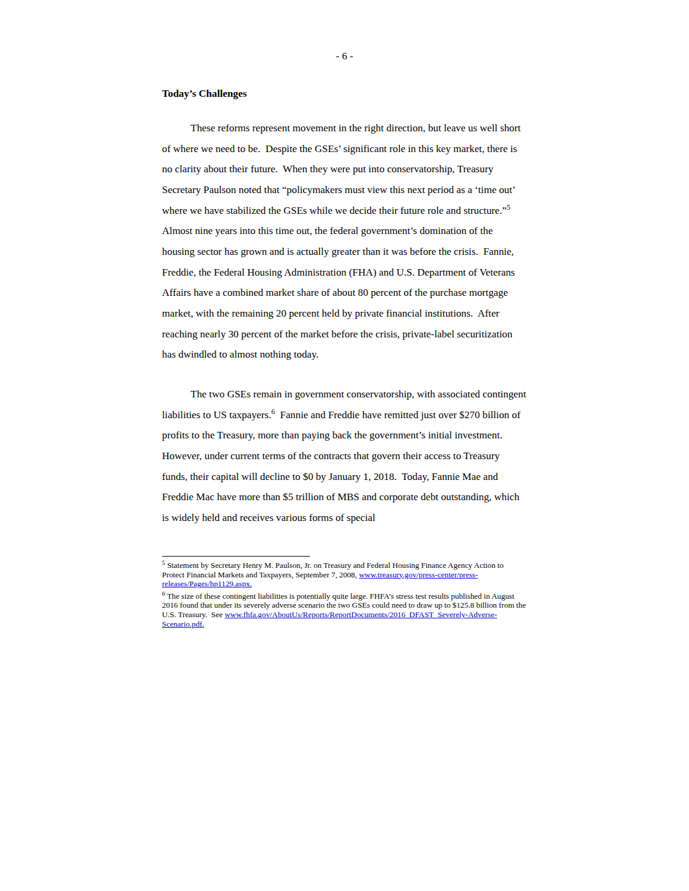- 6 -
Today’s Challenges
These reforms represent movement in the right direction, but leave us well short of where we need to be. Despite the GSEs’ significant role in this key market, there is no clarity about their future. When they were put into conservatorship, Treasury Secretary Paulson noted that “policymakers must view this next period as a ‘time out’ where we have stabilized the GSEs while we decide their future role and structure.”5 Almost nine years into this time out, the federal government’s domination of the housing sector has grown and is actually greater than it was before the crisis. Fannie, Freddie, the Federal Housing Administration (FHA) and U.S. Department of Veterans Affairs have a combined market share of about 80 percent of the purchase mortgage market, with the remaining 20 percent held by private financial institutions. After reaching nearly 30 percent of the market before the crisis, private-label securitization has dwindled to almost nothing today.
The two GSEs remain in government conservatorship, with associated contingent liabilities to US taxpayers.6 Fannie and Freddie have remitted just over $270 billion of profits to the Treasury, more than paying back the government’s initial investment. However, under current terms of the contracts that govern their access to Treasury funds, their capital will decline to $0 by January 1, 2018. Today, Fannie Mae and Freddie Mac have more than $5 trillion of MBS and corporate debt outstanding, which is widely held and receives various forms of special
5 Statement by Secretary Henry M. Paulson, Jr. on Treasury and Federal Housing Finance Agency Action to Protect Financial Markets and Taxpayers, September 7, 2008, www.treasury.gov/press-center/press-releases/Pages/hp1129.aspx.
6 The size of these contingent liabilities is potentially quite large. FHFA’s stress test results published in August 2016 found that under its severely adverse scenario the two GSEs could need to draw up to $125.8 billion from the U.S. Treasury. See www.fhfa.gov/AboutUs/Reports/ReportDocuments/2016_DFAST_Severely-Adverse-Scenario.pdf.